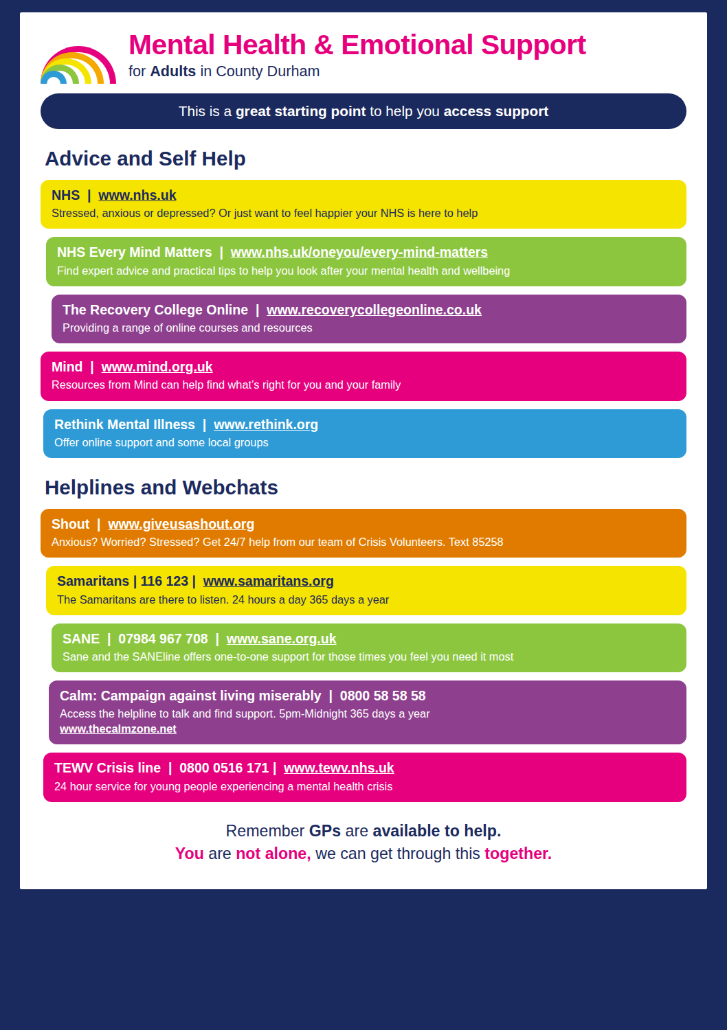Mental Health & Emotional Support
for Adults in County Durham
This is a great starting point to help you access support
Advice and Self Help
NHS | www.nhs.uk
Stressed, anxious or depressed? Or just want to feel happier your NHS is here to help
NHS Every Mind Matters | www.nhs.uk/oneyou/every-mind-matters
Find expert advice and practical tips to help you look after your mental health and wellbeing
The Recovery College Online | www.recoverycollegeonline.co.uk
Providing a range of online courses and resources
Mind | www.mind.org.uk
Resources from Mind can help find what’s right for you and your family
Rethink Mental Illness | www.rethink.org
Offer online support and some local groups
Helplines and Webchats
Shout | www.giveusashout.org
Anxious? Worried? Stressed? Get 24/7 help from our team of Crisis Volunteers. Text 85258
Samaritans | 116 123 | www.samaritans.org
The Samaritans are there to listen. 24 hours a day 365 days a year
SANE | 07984 967 708 | www.sane.org.uk
Sane and the SANEline offers one-to-one support for those times you feel you need it most
Calm: Campaign against living miserably | 0800 58 58 58
Access the helpline to talk and find support. 5pm-Midnight 365 days a year
www.thecalmzone.net
TEWV Crisis line | 0800 0516 171 | www.tewv.nhs.uk
24 hour service for young people experiencing a mental health crisis
Remember GPs are available to help.
You are not alone, we can get through this together.